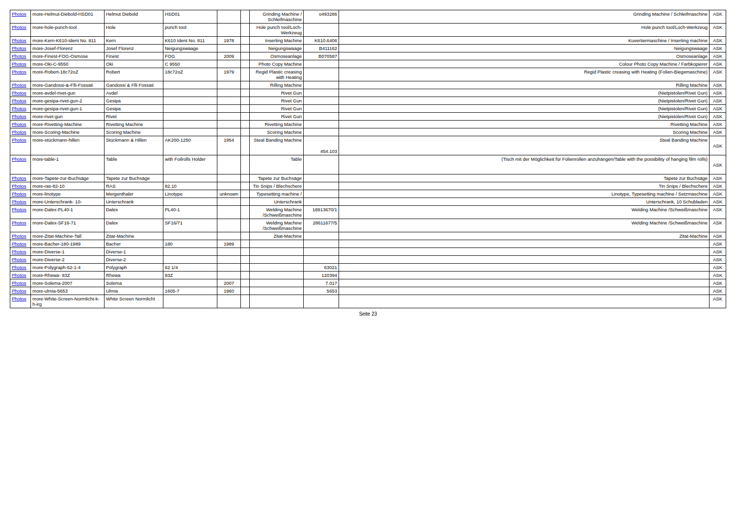| Photos | more-Helmut-Diebold-HSD01 | Helmut Diebold | HSD01 | | | Grinding Machine / Schleifmaschine | o493286 | Grinding Machine / Schleifmaschine | ASK |
| Photos | more-hole-punch-tool | Hole | punch tool | | | Hole punch tool/Loch-Werkzeug | | Hole punch tool/Loch-Werkzeug | ASK |
| Photos | more-Kern-K610-Ident No. 811 | Kern | K610 Ident No. 811 | 1978 | | Inserting Machine | K610.6406 | Kuvertiermaschine / Inserting machine | ASK |
| Photos | more-Josef-Florenz | Josef Florenz | Neigungswaage | | | Neigungswaage | B411162 | Neigungswaage | ASK |
| Photos | more-Finest-FOG-Osmose | Finest | FOG | 2009 | | Osmoseanlage | B070587 | Osmoseanlage | ASK |
| Photos | more-Oki-C-9550 | Oki | C 9550 | | | Photo Copy Machine | | Colour Photo Copy Machine / Farbkopierer | ASK |
| Photos | more-Robert-18c72oZ | Robert | 18c72oZ | 1979 | | Regid Plastic creasing with Heating | | Regid Plastic creasing with Heating (Folien-Biegemaschine) | ASK |
| Photos | more-Gandossi-&-Flli-Fossati | Gandossi & Flli Fossati | | | | Rilling Machine | | Rilling Machine | ASK |
| Photos | more-avdel-rivet-gun | Avdel | | | | Rivet Gun | | (Nietpistolen/Rivet Gun) | ASK |
| Photos | more-gesipa-rivet-gun-2 | Gesipa | | | | Rivet Gun | | (Nietpistolen/Rivet Gun) | ASK |
| Photos | more-gesipa-rivet-gun-1 | Gesipa | | | | Rivet Gun | | (Nietpistolen/Rivet Gun) | ASK |
| Photos | more-rivet-gun | Rivet | | | | Rivet Gun | | (Nietpistolen/Rivet Gun) | ASK |
| Photos | more-Rivetting-Machine | Rivetting Machine | | | | Rivetting Machine | | Rivetting Machine | ASK |
| Photos | more-Scoring-Machine | Scoring Machine | | | | Scoring Machine | | Scoring Machine | ASK |
| Photos | more-stückmann-hillen | Stückmann & Hillen | AK200-1250 | 1954 | | Steal Banding Machine | 454.103 | Steal Banding Machine | ASK |
| Photos | more-table-1 | Table | with Foilrolls Holder | | | Table | | (Tisch mit der Möglichkeit für Folienrollen anzuhängen/Table with the possibility of hanging film rolls) | ASK |
| Photos | more-Tapete-zur-Buchsäge | Tapete zur Buchsäge | | | | Tapete zur Buchsäge | | Tapete zur Buchsäge | ASK |
| Photos | more-ras-82-10 | RAS | 82.10 | | | Tin Snips / Blechschere | | Tin Snips / Blechschere | ASK |
| Photos | more-linotype | Mergenthaler | Linotype | unknown | | Typesetting machine / | | Linotype, Typesetting machine / Setzmaschine | ASK |
| Photos | more-Unterschrank- 10- | Unterschrank | | | | Unterschrank | | Unterschrank, 10 Schubladen | ASK |
| Photos | more-Dalex-PL40-1 | Dalex | PL40-1 | | | Welding Machine /Schweißmaschine | 18913670/1 | Welding Machine /Schweißmaschine | ASK |
| Photos | more-Dalex-SF16-71 | Dalex | SF16/71 | | | Welding Machine /Schweißmaschine | 28611677/5 | Welding Machine /Schweißmaschine | ASK |
| Photos | more-Zitat-Machine-Tall | Zitat-Machine | | | | Zitat-Machine | | Zitat-Machine | ASK |
| Photos | more-Bacher-180-1989 | Bacher | 180 | 1989 | | | | | ASK |
| Photos | more-Diverse-1 | Diverse-1 | | | | | | | ASK |
| Photos | more-Diverse-2 | Diverse-2 | | | | | | | ASK |
| Photos | more-Polygraph-62-1-4 | Polygraph | 62 1/4 | | | | 63021 | | ASK |
| Photos | more-Rhewa- 83Z | Rhewa | 83Z | | | | 120394 | | ASK |
| Photos | more-Solema-2007 | Solema | | 2007 | | | 7.017 | | ASK |
| Photos | more-ulmia-5653 | Ulmia | 1605-7 | 1960 | | | 5653 | | ASK |
| Photos | more-White-Screen-Normlicht-k-h-irg | White Screen Normlicht | | | | | | | ASK |
Seite 23